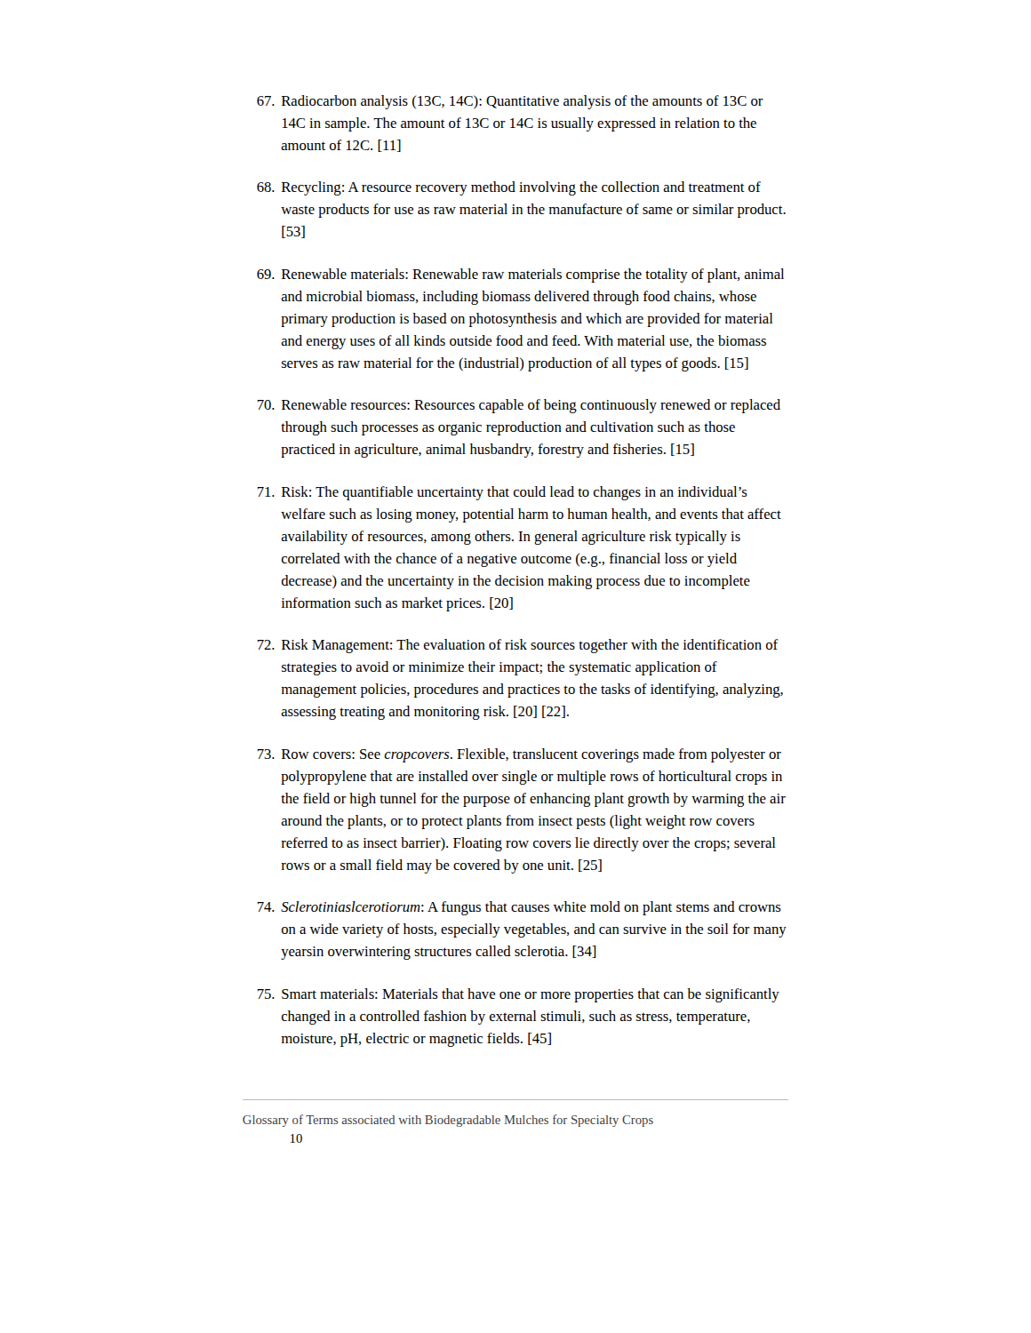67. Radiocarbon analysis (13C, 14C): Quantitative analysis of the amounts of 13C or 14C in sample. The amount of 13C or 14C is usually expressed in relation to the amount of 12C. [11]
68. Recycling: A resource recovery method involving the collection and treatment of waste products for use as raw material in the manufacture of same or similar product. [53]
69. Renewable materials: Renewable raw materials comprise the totality of plant, animal and microbial biomass, including biomass delivered through food chains, whose primary production is based on photosynthesis and which are provided for material and energy uses of all kinds outside food and feed. With material use, the biomass serves as raw material for the (industrial) production of all types of goods. [15]
70. Renewable resources: Resources capable of being continuously renewed or replaced through such processes as organic reproduction and cultivation such as those practiced in agriculture, animal husbandry, forestry and fisheries. [15]
71. Risk: The quantifiable uncertainty that could lead to changes in an individual’s welfare such as losing money, potential harm to human health, and events that affect availability of resources, among others. In general agriculture risk typically is correlated with the chance of a negative outcome (e.g., financial loss or yield decrease) and the uncertainty in the decision making process due to incomplete information such as market prices. [20]
72. Risk Management: The evaluation of risk sources together with the identification of strategies to avoid or minimize their impact; the systematic application of management policies, procedures and practices to the tasks of identifying, analyzing, assessing treating and monitoring risk. [20] [22].
73. Row covers: See cropcovers. Flexible, translucent coverings made from polyester or polypropylene that are installed over single or multiple rows of horticultural crops in the field or high tunnel for the purpose of enhancing plant growth by warming the air around the plants, or to protect plants from insect pests (light weight row covers referred to as insect barrier). Floating row covers lie directly over the crops; several rows or a small field may be covered by one unit. [25]
74. Sclerotiniaslcerotiorum: A fungus that causes white mold on plant stems and crowns on a wide variety of hosts, especially vegetables, and can survive in the soil for many yearsin overwintering structures called sclerotia. [34]
75. Smart materials: Materials that have one or more properties that can be significantly changed in a controlled fashion by external stimuli, such as stress, temperature, moisture, pH, electric or magnetic fields. [45]
Glossary of Terms associated with Biodegradable Mulches for Specialty Crops
10